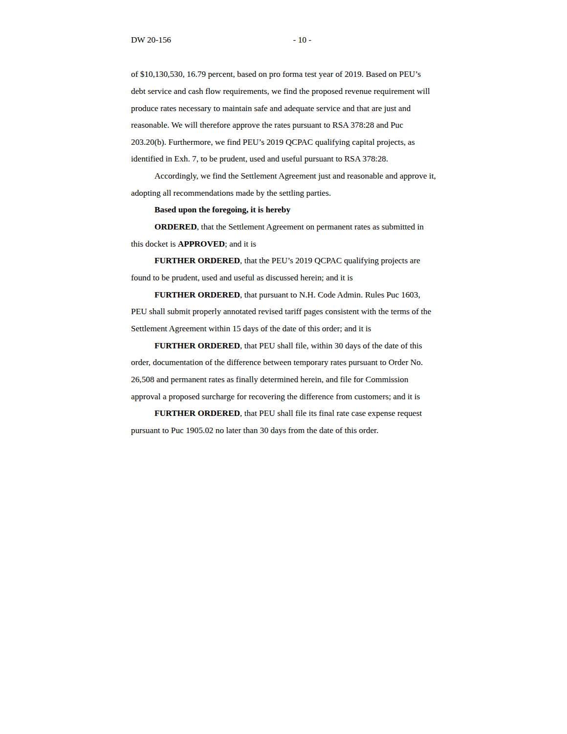DW 20-156 - 10 -
of $10,130,530, 16.79 percent, based on pro forma test year of 2019. Based on PEU’s debt service and cash flow requirements, we find the proposed revenue requirement will produce rates necessary to maintain safe and adequate service and that are just and reasonable. We will therefore approve the rates pursuant to RSA 378:28 and Puc 203.20(b). Furthermore, we find PEU’s 2019 QCPAC qualifying capital projects, as identified in Exh. 7, to be prudent, used and useful pursuant to RSA 378:28.
Accordingly, we find the Settlement Agreement just and reasonable and approve it, adopting all recommendations made by the settling parties.
Based upon the foregoing, it is hereby
ORDERED, that the Settlement Agreement on permanent rates as submitted in this docket is APPROVED; and it is
FURTHER ORDERED, that the PEU’s 2019 QCPAC qualifying projects are found to be prudent, used and useful as discussed herein; and it is
FURTHER ORDERED, that pursuant to N.H. Code Admin. Rules Puc 1603, PEU shall submit properly annotated revised tariff pages consistent with the terms of the Settlement Agreement within 15 days of the date of this order; and it is
FURTHER ORDERED, that PEU shall file, within 30 days of the date of this order, documentation of the difference between temporary rates pursuant to Order No. 26,508 and permanent rates as finally determined herein, and file for Commission approval a proposed surcharge for recovering the difference from customers; and it is
FURTHER ORDERED, that PEU shall file its final rate case expense request pursuant to Puc 1905.02 no later than 30 days from the date of this order.